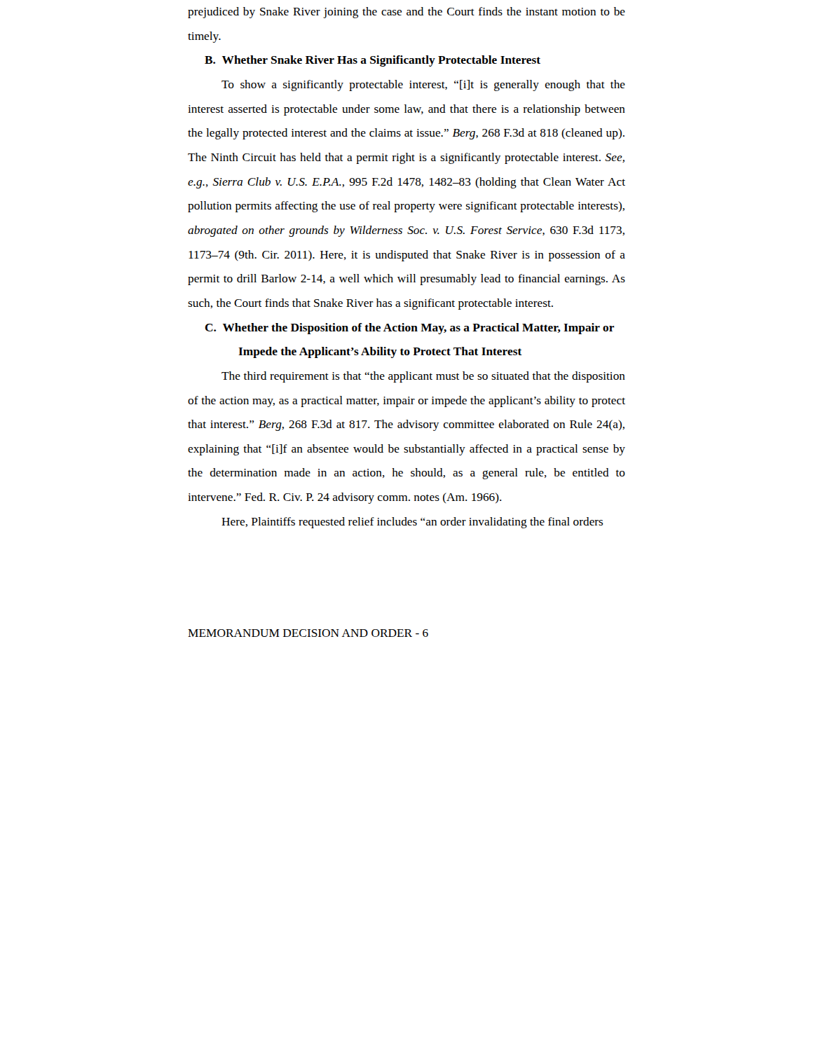prejudiced by Snake River joining the case and the Court finds the instant motion to be timely.
B. Whether Snake River Has a Significantly Protectable Interest
To show a significantly protectable interest, “[i]t is generally enough that the interest asserted is protectable under some law, and that there is a relationship between the legally protected interest and the claims at issue.” Berg, 268 F.3d at 818 (cleaned up). The Ninth Circuit has held that a permit right is a significantly protectable interest. See, e.g., Sierra Club v. U.S. E.P.A., 995 F.2d 1478, 1482–83 (holding that Clean Water Act pollution permits affecting the use of real property were significant protectable interests), abrogated on other grounds by Wilderness Soc. v. U.S. Forest Service, 630 F.3d 1173, 1173–74 (9th. Cir. 2011). Here, it is undisputed that Snake River is in possession of a permit to drill Barlow 2-14, a well which will presumably lead to financial earnings. As such, the Court finds that Snake River has a significant protectable interest.
C. Whether the Disposition of the Action May, as a Practical Matter, Impair or
Impede the Applicant’s Ability to Protect That Interest
The third requirement is that “the applicant must be so situated that the disposition of the action may, as a practical matter, impair or impede the applicant’s ability to protect that interest.” Berg, 268 F.3d at 817. The advisory committee elaborated on Rule 24(a), explaining that “[i]f an absentee would be substantially affected in a practical sense by the determination made in an action, he should, as a general rule, be entitled to intervene.” Fed. R. Civ. P. 24 advisory comm. notes (Am. 1966).
Here, Plaintiffs requested relief includes “an order invalidating the final orders
MEMORANDUM DECISION AND ORDER - 6